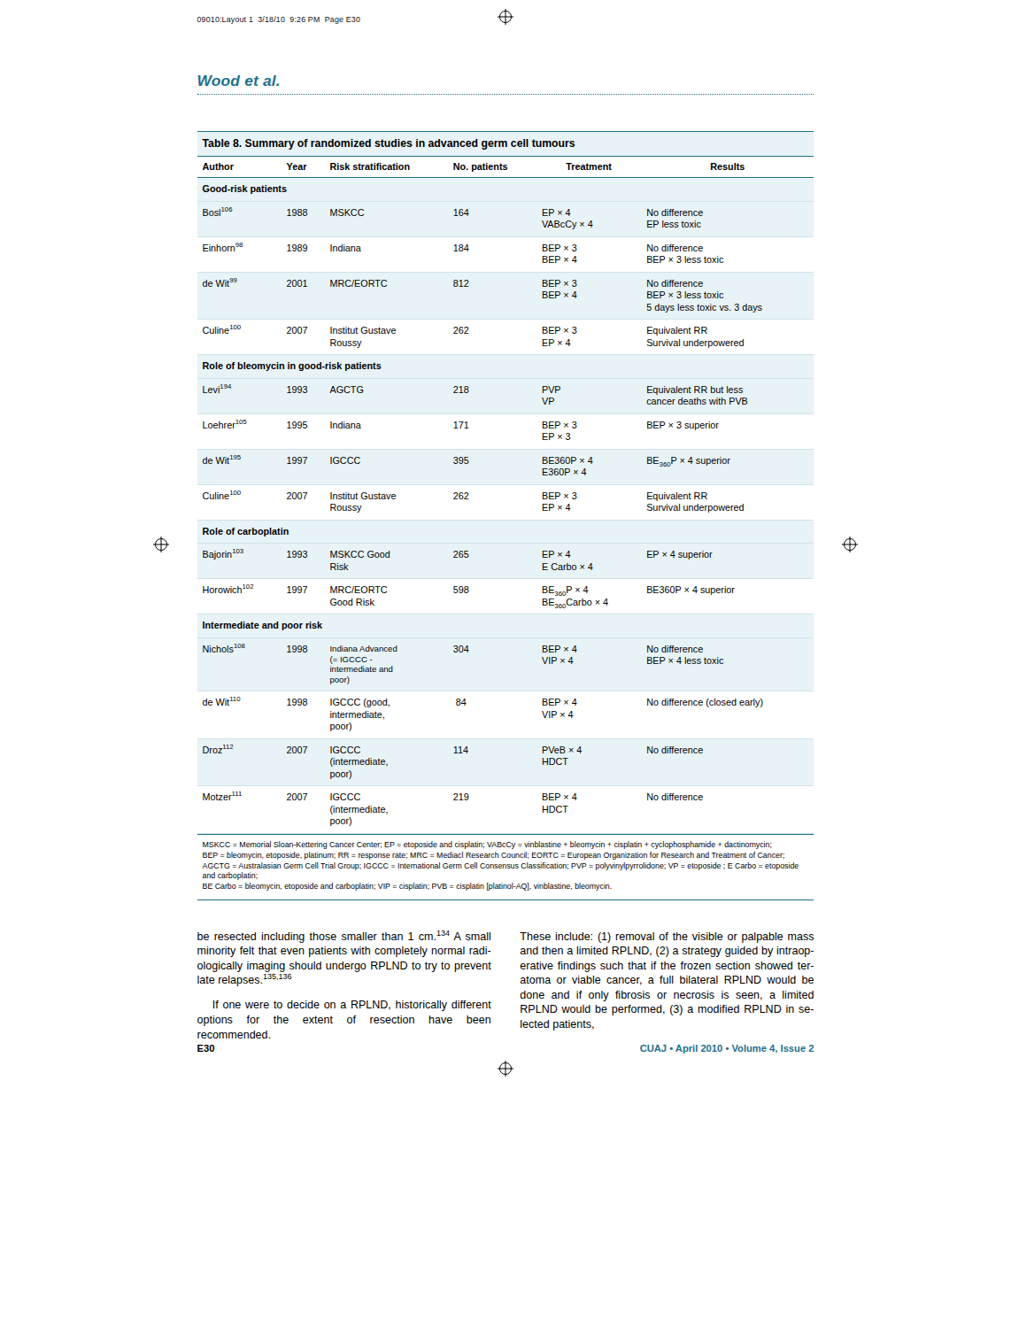09010:Layout 1 3/18/10 9:26 PM Page E30
Wood et al.
Table 8. Summary of randomized studies in advanced germ cell tumours
| Author | Year | Risk stratification | No. patients | Treatment | Results |
| --- | --- | --- | --- | --- | --- |
| Good-risk patients |
| Bosl 106 | 1988 | MSKCC | 164 | EP × 4 VABcCy × 4 | No difference EP less toxic |
| Einhorn 98 | 1989 | Indiana | 184 | BEP × 3 BEP × 4 | No difference BEP × 3 less toxic |
| de Wit 99 | 2001 | MRC/EORTC | 812 | BEP × 3 BEP × 4 | No difference BEP × 3 less toxic 5 days less toxic vs. 3 days |
| Culine 100 | 2007 | Institut Gustave Roussy | 262 | BEP × 3 EP × 4 | Equivalent RR Survival underpowered |
| Role of bleomycin in good-risk patients |
| Levi 194 | 1993 | AGCTG | 218 | PVP VP | Equivalent RR but less cancer deaths with PVB |
| Loehrer 105 | 1995 | Indiana | 171 | BEP × 3 EP × 3 | BEP × 3 superior |
| de Wit 195 | 1997 | IGCCC | 395 | BE360P × 4 E360P × 4 | BE 360 P × 4 superior |
| Culine 100 | 2007 | Institut Gustave Roussy | 262 | BEP × 3 EP × 4 | Equivalent RR Survival underpowered |
| Role of carboplatin |
| Bajorin 103 | 1993 | MSKCC Good Risk | 265 | EP × 4 E Carbo × 4 | EP × 4 superior |
| Horowich 102 | 1997 | MRC/EORTC Good Risk | 598 | BE 360 P × 4 BE 360 Carbo × 4 | BE360P × 4 superior |
| Intermediate and poor risk |
| Nichols 108 | 1998 | Indiana Advanced (= IGCCC - intermediate and poor) | 304 | BEP × 4 VIP × 4 | No difference BEP × 4 less toxic |
| de Wit 110 | 1998 | IGCCC (good, intermediate, poor) | 84 | BEP × 4 VIP × 4 | No difference (closed early) |
| Droz 112 | 2007 | IGCCC (intermediate, poor) | 114 | PVeB × 4 HDCT | No difference |
| Motzer 111 | 2007 | IGCCC (intermediate, poor) | 219 | BEP × 4 HDCT | No difference |
MSKCC = Memorial Sloan-Kettering Cancer Center; EP = etoposide and cisplatin; VABcCy = vinblastine + bleomycin + cisplatin + cyclophosphamide + dactinomycin;
BEP = bleomycin, etoposide, platinum; RR = response rate; MRC = Mediacl Research Council; EORTC = European Organization for Research and Treatment of Cancer;
AGCTG = Australasian Germ Cell Trial Group; IGCCC = International Germ Cell Consensus Classification; PVP = polyvinylpyrrolidone; VP = etoposide ; E Carbo = etoposide and carboplatin;
BE Carbo = bleomycin, etoposide and carboplatin; VIP = cisplatin; PVB = cisplatin [platinol-AQ], vinblastine, bleomycin.
be resected including those smaller than 1 cm.134 A small minority felt that even patients with completely normal radiologically imaging should undergo RPLND to try to prevent late relapses.135,136
If one were to decide on a RPLND, historically different options for the extent of resection have been recommended.
These include: (1) removal of the visible or palpable mass and then a limited RPLND, (2) a strategy guided by intraoperative findings such that if the frozen section showed teratoma or viable cancer, a full bilateral RPLND would be done and if only fibrosis or necrosis is seen, a limited RPLND would be performed, (3) a modified RPLND in selected patients,
E30
CUAJ • April 2010 • Volume 4, Issue 2